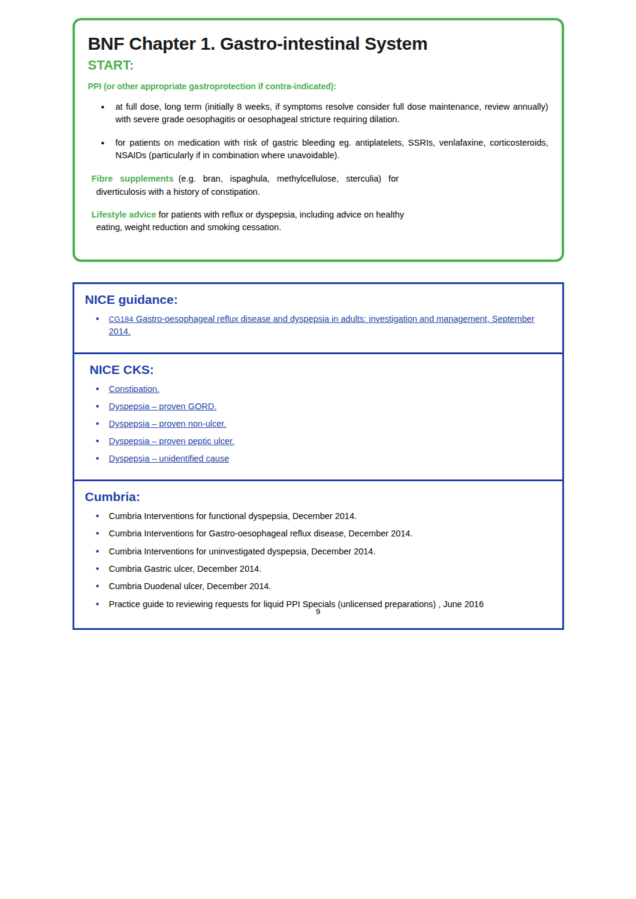BNF Chapter 1. Gastro-intestinal System
START:
PPI (or other appropriate gastroprotection if contra-indicated):
at full dose, long term (initially 8 weeks, if symptoms resolve consider full dose maintenance, review annually) with severe grade oesophagitis or oesophageal stricture requiring dilation.
for patients on medication with risk of gastric bleeding eg. antiplatelets, SSRIs, venlafaxine, corticosteroids, NSAIDs (particularly if in combination where unavoidable).
Fibre supplements (e.g. bran, ispaghula, methylcellulose, sterculia) fordiverticulosis with a history of constipation.
Lifestyle advice for patients with reflux or dyspepsia, including advice on healthyeating, weight reduction and smoking cessation.
NICE guidance:
CG184 Gastro-oesophageal reflux disease and dyspepsia in adults: investigation and management, September 2014.
NICE CKS:
Constipation.
Dyspepsia – proven GORD.
Dyspepsia – proven non-ulcer.
Dyspepsia – proven peptic ulcer.
Dyspepsia – unidentified cause
Cumbria:
Cumbria Interventions for functional dyspepsia, December 2014.
Cumbria Interventions for Gastro-oesophageal reflux disease, December 2014.
Cumbria Interventions for uninvestigated dyspepsia, December 2014.
Cumbria Gastric ulcer, December 2014.
Cumbria Duodenal ulcer, December 2014.
Practice guide to reviewing requests for liquid PPI Specials (unlicensed preparations) , June 2016
9